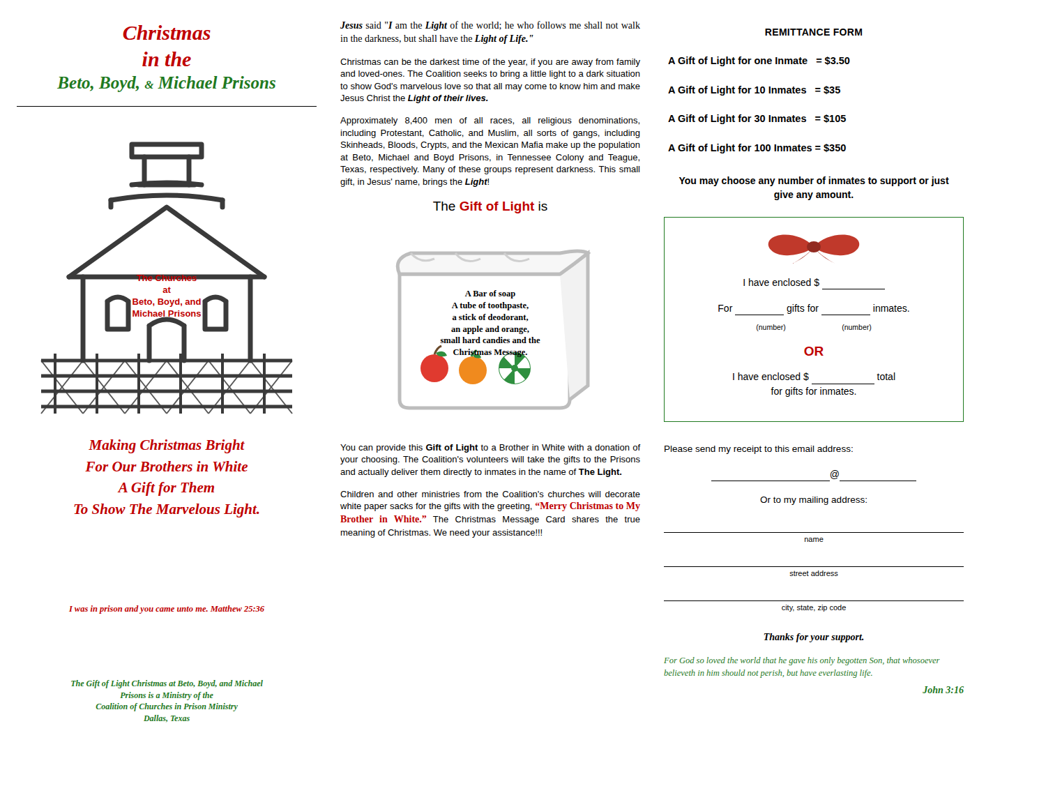Christmas
in the
Beto, Boyd, & Michael Prisons
The Churches
at
Beto, Boyd, and
Michael Prisons
Making Christmas Bright
For Our Brothers in White
A Gift for Them
To Show The Marvelous Light.
I was in prison and you came unto me. Matthew 25:36
The Gift of Light Christmas at Beto, Boyd, and Michael
Prisons is a Ministry of the
Coalition of Churches in Prison Ministry
Dallas, Texas
Jesus said "I am the Light of the world; he who follows me shall not walk in the darkness, but shall have the Light of Life."
Christmas can be the darkest time of the year, if you are away from family and loved-ones. The Coalition seeks to bring a little light to a dark situation to show God's marvelous love so that all may come to know him and make Jesus Christ the Light of their lives.
Approximately 8,400 men of all races, all religious denominations, including Protestant, Catholic, and Muslim, all sorts of gangs, including Skinheads, Bloods, Crypts, and the Mexican Mafia make up the population at Beto, Michael and Boyd Prisons, in Tennessee Colony and Teague, Texas, respectively. Many of these groups represent darkness. This small gift, in Jesus' name, brings the Light!
The Gift of Light is
A Bar of soap
A tube of toothpaste,
a stick of deodorant,
an apple and orange,
small hard candies and the
Christmas Message.
You can provide this Gift of Light to a Brother in White with a donation of your choosing. The Coalition's volunteers will take the gifts to the Prisons and actually deliver them directly to inmates in the name of The Light.
Children and other ministries from the Coalition's churches will decorate white paper sacks for the gifts with the greeting, “Merry Christmas to My Brother in White.” The Christmas Message Card shares the true meaning of Christmas. We need your assistance!!!
REMITTANCE FORM
A Gift of Light for one Inmate = $3.50
A Gift of Light for 10 Inmates = $35
A Gift of Light for 30 Inmates = $105
A Gift of Light for 100 Inmates = $350
You may choose any number of inmates to support or just give any amount.
I have enclosed $
For gifts for inmates.
(number) (number)
OR
I have enclosed $ total
for gifts for inmates.
Please send my receipt to this email address:
@
Or to my mailing address:
name
street address
city, state, zip code
Thanks for your support.
For God so loved the world that he gave his only begotten Son, that whosoever believeth in him should not perish, but have everlasting life. John 3:16